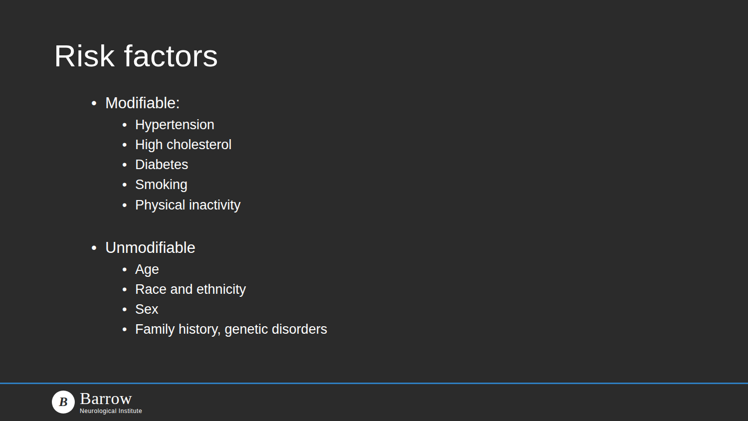Risk factors
Modifiable:
Hypertension
High cholesterol
Diabetes
Smoking
Physical inactivity
Unmodifiable
Age
Race and ethnicity
Sex
Family history, genetic disorders
B
Barrow
Neurological Institute